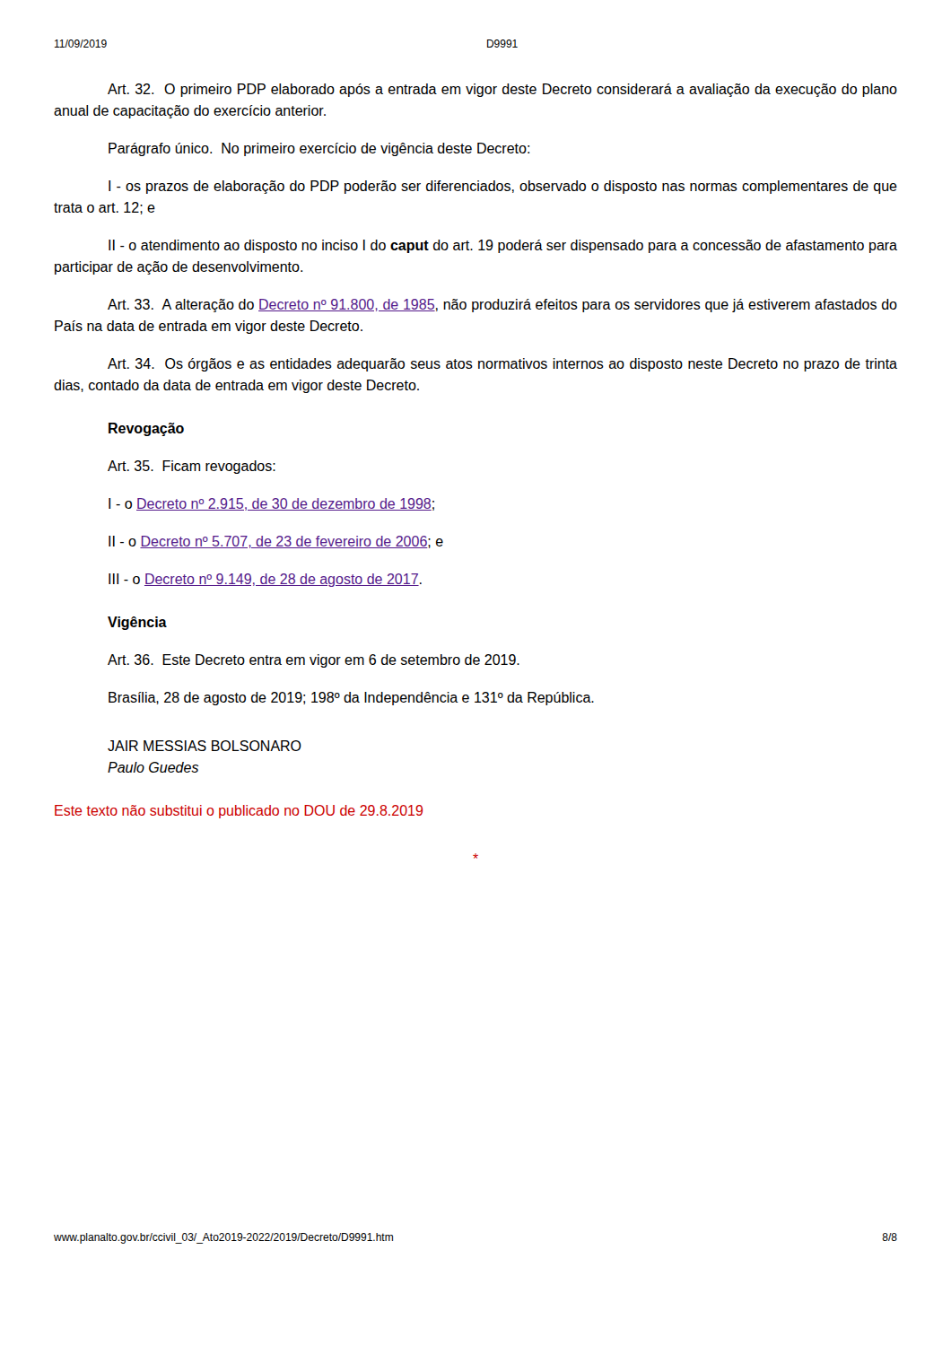11/09/2019 D9991
Art. 32. O primeiro PDP elaborado após a entrada em vigor deste Decreto considerará a avaliação da execução do plano anual de capacitação do exercício anterior.
Parágrafo único. No primeiro exercício de vigência deste Decreto:
I - os prazos de elaboração do PDP poderão ser diferenciados, observado o disposto nas normas complementares de que trata o art. 12; e
II - o atendimento ao disposto no inciso I do caput do art. 19 poderá ser dispensado para a concessão de afastamento para participar de ação de desenvolvimento.
Art. 33. A alteração do Decreto nº 91.800, de 1985, não produzirá efeitos para os servidores que já estiverem afastados do País na data de entrada em vigor deste Decreto.
Art. 34. Os órgãos e as entidades adequarão seus atos normativos internos ao disposto neste Decreto no prazo de trinta dias, contado da data de entrada em vigor deste Decreto.
Revogação
Art. 35. Ficam revogados:
I - o Decreto nº 2.915, de 30 de dezembro de 1998;
II - o Decreto nº 5.707, de 23 de fevereiro de 2006; e
III - o Decreto nº 9.149, de 28 de agosto de 2017.
Vigência
Art. 36. Este Decreto entra em vigor em 6 de setembro de 2019.
Brasília, 28 de agosto de 2019; 198º da Independência e 131º da República.
JAIR MESSIAS BOLSONARO
Paulo Guedes
Este texto não substitui o publicado no DOU de 29.8.2019
*
www.planalto.gov.br/ccivil_03/_Ato2019-2022/2019/Decreto/D9991.htm 8/8